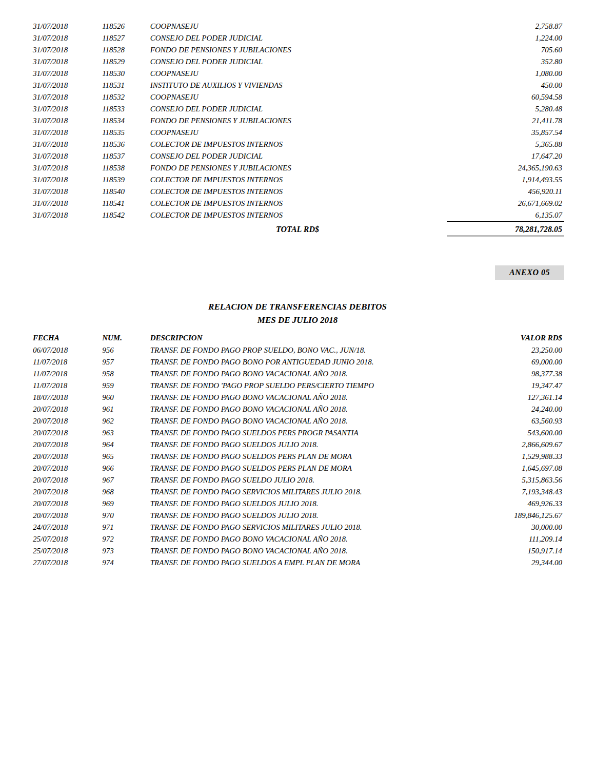| 31/07/2018 | 118526 | COOPNASEJU | 2,758.87 |
| 31/07/2018 | 118527 | CONSEJO DEL PODER JUDICIAL | 1,224.00 |
| 31/07/2018 | 118528 | FONDO DE PENSIONES Y JUBILACIONES | 705.60 |
| 31/07/2018 | 118529 | CONSEJO DEL PODER JUDICIAL | 352.80 |
| 31/07/2018 | 118530 | COOPNASEJU | 1,080.00 |
| 31/07/2018 | 118531 | INSTITUTO DE AUXILIOS Y VIVIENDAS | 450.00 |
| 31/07/2018 | 118532 | COOPNASEJU | 60,594.58 |
| 31/07/2018 | 118533 | CONSEJO DEL PODER JUDICIAL | 5,280.48 |
| 31/07/2018 | 118534 | FONDO DE PENSIONES Y JUBILACIONES | 21,411.78 |
| 31/07/2018 | 118535 | COOPNASEJU | 35,857.54 |
| 31/07/2018 | 118536 | COLECTOR DE IMPUESTOS INTERNOS | 5,365.88 |
| 31/07/2018 | 118537 | CONSEJO DEL PODER JUDICIAL | 17,647.20 |
| 31/07/2018 | 118538 | FONDO DE PENSIONES Y JUBILACIONES | 24,365,190.63 |
| 31/07/2018 | 118539 | COLECTOR DE IMPUESTOS INTERNOS | 1,914,493.55 |
| 31/07/2018 | 118540 | COLECTOR DE IMPUESTOS INTERNOS | 456,920.11 |
| 31/07/2018 | 118541 | COLECTOR DE IMPUESTOS INTERNOS | 26,671,669.02 |
| 31/07/2018 | 118542 | COLECTOR DE IMPUESTOS INTERNOS | 6,135.07 |
| | | TOTAL RD$ | 78,281,728.05 |
ANEXO 05
RELACION DE TRANSFERENCIAS DEBITOS
MES DE JULIO 2018
| FECHA | NUM. | DESCRIPCION | VALOR RD$ |
| 06/07/2018 | 956 | TRANSF. DE FONDO PAGO PROP SUELDO, BONO VAC., JUN/18. | 23,250.00 |
| 11/07/2018 | 957 | TRANSF. DE FONDO PAGO BONO POR ANTIGUEDAD JUNIO 2018. | 69,000.00 |
| 11/07/2018 | 958 | TRANSF. DE FONDO PAGO BONO VACACIONAL AÑO 2018. | 98,377.38 |
| 11/07/2018 | 959 | TRANSF. DE FONDO 'PAGO PROP SUELDO PERS/CIERTO TIEMPO | 19,347.47 |
| 18/07/2018 | 960 | TRANSF. DE FONDO PAGO BONO VACACIONAL AÑO 2018. | 127,361.14 |
| 20/07/2018 | 961 | TRANSF. DE FONDO PAGO BONO VACACIONAL AÑO 2018. | 24,240.00 |
| 20/07/2018 | 962 | TRANSF. DE FONDO PAGO BONO VACACIONAL AÑO 2018. | 63,560.93 |
| 20/07/2018 | 963 | TRANSF. DE FONDO PAGO SUELDOS PERS PROGR PASANTIA | 543,600.00 |
| 20/07/2018 | 964 | TRANSF. DE FONDO PAGO SUELDOS JULIO 2018. | 2,866,609.67 |
| 20/07/2018 | 965 | TRANSF. DE FONDO PAGO SUELDOS PERS PLAN DE MORA | 1,529,988.33 |
| 20/07/2018 | 966 | TRANSF. DE FONDO PAGO SUELDOS PERS PLAN DE MORA | 1,645,697.08 |
| 20/07/2018 | 967 | TRANSF. DE FONDO PAGO SUELDO JULIO 2018. | 5,315,863.56 |
| 20/07/2018 | 968 | TRANSF. DE FONDO PAGO SERVICIOS MILITARES JULIO 2018. | 7,193,348.43 |
| 20/07/2018 | 969 | TRANSF. DE FONDO PAGO SUELDOS JULIO 2018. | 469,926.33 |
| 20/07/2018 | 970 | TRANSF. DE FONDO PAGO SUELDOS JULIO 2018. | 189,846,125.67 |
| 24/07/2018 | 971 | TRANSF. DE FONDO PAGO SERVICIOS MILITARES JULIO 2018. | 30,000.00 |
| 25/07/2018 | 972 | TRANSF. DE FONDO PAGO BONO VACACIONAL AÑO 2018. | 111,209.14 |
| 25/07/2018 | 973 | TRANSF. DE FONDO PAGO BONO VACACIONAL AÑO 2018. | 150,917.14 |
| 27/07/2018 | 974 | TRANSF. DE FONDO PAGO SUELDOS A EMPL PLAN DE MORA | 29,344.00 |